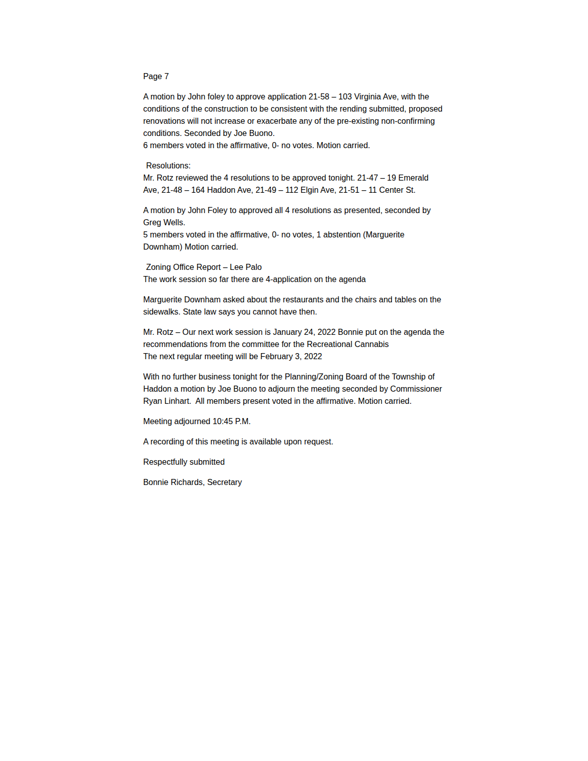Page 7
A motion by John foley to approve application 21-58 – 103 Virginia Ave, with the conditions of the construction to be consistent with the rending submitted, proposed renovations will not increase or exacerbate any of the pre-existing non-confirming conditions. Seconded by Joe Buono.
6 members voted in the affirmative, 0- no votes. Motion carried.
Resolutions:
Mr. Rotz reviewed the 4 resolutions to be approved tonight. 21-47 – 19 Emerald Ave, 21-48 – 164 Haddon Ave, 21-49 – 112 Elgin Ave, 21-51 – 11 Center St.
A motion by John Foley to approved all 4 resolutions as presented, seconded by Greg Wells.
5 members voted in the affirmative, 0- no votes, 1 abstention (Marguerite Downham) Motion carried.
Zoning Office Report – Lee Palo
The work session so far there are 4-application on the agenda
Marguerite Downham asked about the restaurants and the chairs and tables on the sidewalks. State law says you cannot have then.
Mr. Rotz – Our next work session is January 24, 2022 Bonnie put on the agenda the recommendations from the committee for the Recreational Cannabis
The next regular meeting will be February 3, 2022
With no further business tonight for the Planning/Zoning Board of the Township of Haddon a motion by Joe Buono to adjourn the meeting seconded by Commissioner Ryan Linhart. All members present voted in the affirmative. Motion carried.
Meeting adjourned 10:45 P.M.
A recording of this meeting is available upon request.
Respectfully submitted
Bonnie Richards, Secretary